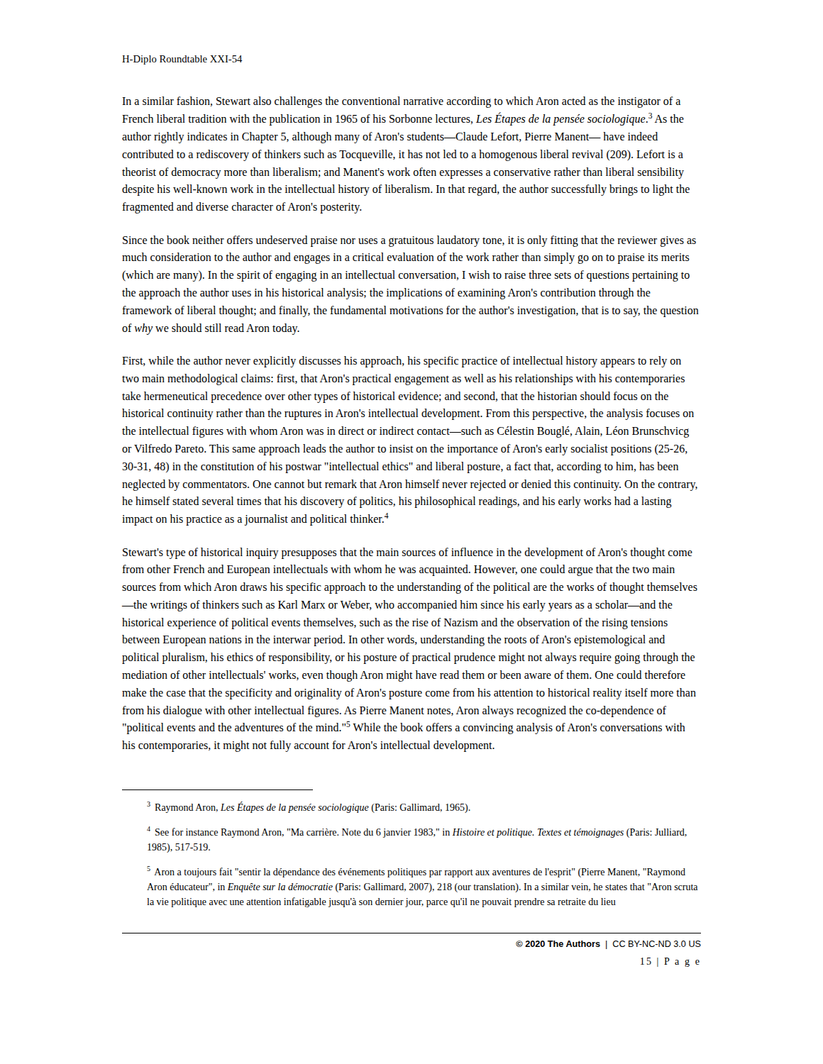H-Diplo Roundtable XXI-54
In a similar fashion, Stewart also challenges the conventional narrative according to which Aron acted as the instigator of a French liberal tradition with the publication in 1965 of his Sorbonne lectures, Les Étapes de la pensée sociologique.3 As the author rightly indicates in Chapter 5, although many of Aron's students—Claude Lefort, Pierre Manent— have indeed contributed to a rediscovery of thinkers such as Tocqueville, it has not led to a homogenous liberal revival (209). Lefort is a theorist of democracy more than liberalism; and Manent's work often expresses a conservative rather than liberal sensibility despite his well-known work in the intellectual history of liberalism. In that regard, the author successfully brings to light the fragmented and diverse character of Aron's posterity.
Since the book neither offers undeserved praise nor uses a gratuitous laudatory tone, it is only fitting that the reviewer gives as much consideration to the author and engages in a critical evaluation of the work rather than simply go on to praise its merits (which are many). In the spirit of engaging in an intellectual conversation, I wish to raise three sets of questions pertaining to the approach the author uses in his historical analysis; the implications of examining Aron's contribution through the framework of liberal thought; and finally, the fundamental motivations for the author's investigation, that is to say, the question of why we should still read Aron today.
First, while the author never explicitly discusses his approach, his specific practice of intellectual history appears to rely on two main methodological claims: first, that Aron's practical engagement as well as his relationships with his contemporaries take hermeneutical precedence over other types of historical evidence; and second, that the historian should focus on the historical continuity rather than the ruptures in Aron's intellectual development. From this perspective, the analysis focuses on the intellectual figures with whom Aron was in direct or indirect contact—such as Célestin Bouglé, Alain, Léon Brunschvicg or Vilfredo Pareto. This same approach leads the author to insist on the importance of Aron's early socialist positions (25-26, 30-31, 48) in the constitution of his postwar "intellectual ethics" and liberal posture, a fact that, according to him, has been neglected by commentators. One cannot but remark that Aron himself never rejected or denied this continuity. On the contrary, he himself stated several times that his discovery of politics, his philosophical readings, and his early works had a lasting impact on his practice as a journalist and political thinker.4
Stewart's type of historical inquiry presupposes that the main sources of influence in the development of Aron's thought come from other French and European intellectuals with whom he was acquainted. However, one could argue that the two main sources from which Aron draws his specific approach to the understanding of the political are the works of thought themselves—the writings of thinkers such as Karl Marx or Weber, who accompanied him since his early years as a scholar—and the historical experience of political events themselves, such as the rise of Nazism and the observation of the rising tensions between European nations in the interwar period. In other words, understanding the roots of Aron's epistemological and political pluralism, his ethics of responsibility, or his posture of practical prudence might not always require going through the mediation of other intellectuals' works, even though Aron might have read them or been aware of them. One could therefore make the case that the specificity and originality of Aron's posture come from his attention to historical reality itself more than from his dialogue with other intellectual figures. As Pierre Manent notes, Aron always recognized the co-dependence of "political events and the adventures of the mind."5 While the book offers a convincing analysis of Aron's conversations with his contemporaries, it might not fully account for Aron's intellectual development.
3 Raymond Aron, Les Étapes de la pensée sociologique (Paris: Gallimard, 1965).
4 See for instance Raymond Aron, "Ma carrière. Note du 6 janvier 1983," in Histoire et politique. Textes et témoignages (Paris: Julliard, 1985), 517-519.
5 Aron a toujours fait "sentir la dépendance des événements politiques par rapport aux aventures de l'esprit" (Pierre Manent, "Raymond Aron éducateur", in Enquête sur la démocratie (Paris: Gallimard, 2007), 218 (our translation). In a similar vein, he states that "Aron scruta la vie politique avec une attention infatigable jusqu'à son dernier jour, parce qu'il ne pouvait prendre sa retraite du lieu
© 2020 The Authors | CC BY-NC-ND 3.0 US
15 | P a g e